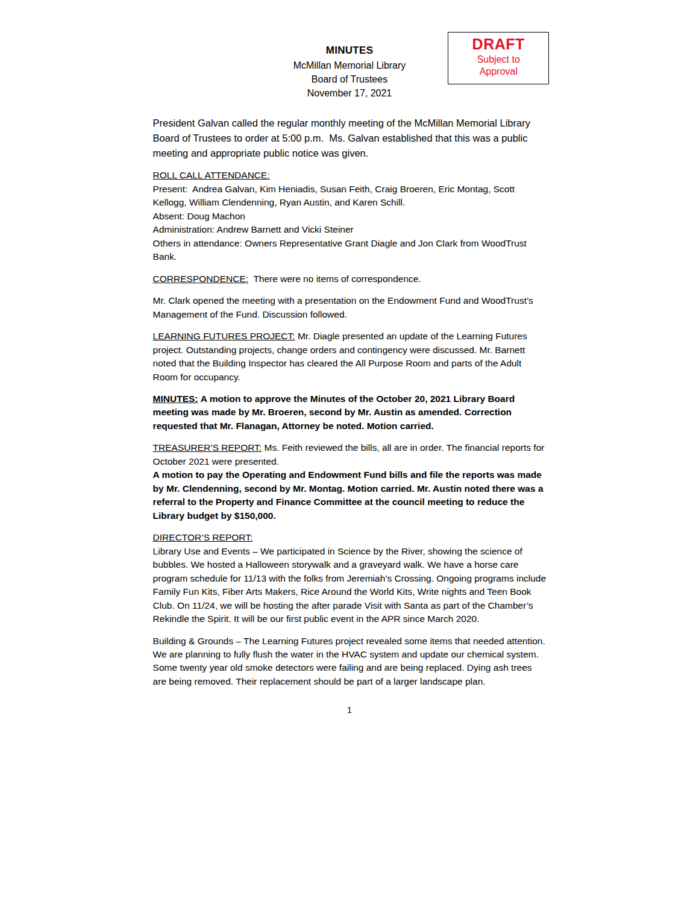DRAFT
Subject to
Approval
MINUTES
McMillan Memorial Library
Board of Trustees
November 17, 2021
President Galvan called the regular monthly meeting of the McMillan Memorial Library Board of Trustees to order at 5:00 p.m. Ms. Galvan established that this was a public meeting and appropriate public notice was given.
ROLL CALL ATTENDANCE:
Present: Andrea Galvan, Kim Heniadis, Susan Feith, Craig Broeren, Eric Montag, Scott Kellogg, William Clendenning, Ryan Austin, and Karen Schill.
Absent: Doug Machon
Administration: Andrew Barnett and Vicki Steiner
Others in attendance: Owners Representative Grant Diagle and Jon Clark from WoodTrust Bank.
CORRESPONDENCE: There were no items of correspondence.
Mr. Clark opened the meeting with a presentation on the Endowment Fund and WoodTrust’s Management of the Fund. Discussion followed.
LEARNING FUTURES PROJECT: Mr. Diagle presented an update of the Learning Futures project. Outstanding projects, change orders and contingency were discussed. Mr. Barnett noted that the Building Inspector has cleared the All Purpose Room and parts of the Adult Room for occupancy.
MINUTES: A motion to approve the Minutes of the October 20, 2021 Library Board meeting was made by Mr. Broeren, second by Mr. Austin as amended. Correction requested that Mr. Flanagan, Attorney be noted. Motion carried.
TREASURER’S REPORT: Ms. Feith reviewed the bills, all are in order. The financial reports for October 2021 were presented.
A motion to pay the Operating and Endowment Fund bills and file the reports was made by Mr. Clendenning, second by Mr. Montag. Motion carried. Mr. Austin noted there was a referral to the Property and Finance Committee at the council meeting to reduce the Library budget by $150,000.
DIRECTOR’S REPORT:
Library Use and Events – We participated in Science by the River, showing the science of bubbles. We hosted a Halloween storywalk and a graveyard walk. We have a horse care program schedule for 11/13 with the folks from Jeremiah’s Crossing. Ongoing programs include Family Fun Kits, Fiber Arts Makers, Rice Around the World Kits, Write nights and Teen Book Club. On 11/24, we will be hosting the after parade Visit with Santa as part of the Chamber’s Rekindle the Spirit. It will be our first public event in the APR since March 2020.
Building & Grounds – The Learning Futures project revealed some items that needed attention. We are planning to fully flush the water in the HVAC system and update our chemical system. Some twenty year old smoke detectors were failing and are being replaced. Dying ash trees are being removed. Their replacement should be part of a larger landscape plan.
1